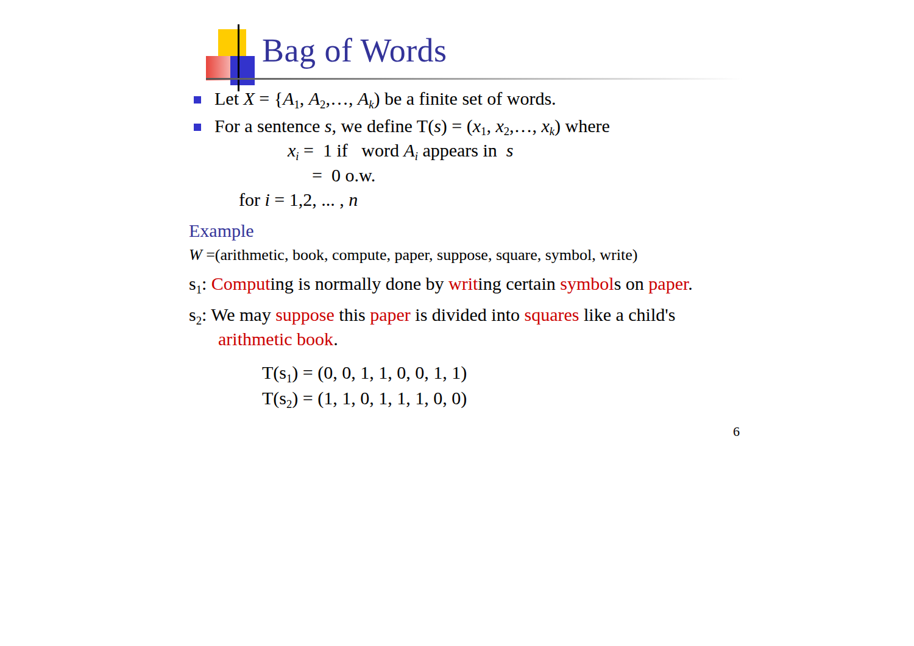Bag of Words
Let X = {A1, A2,…, Ak) be a finite set of words.
For a sentence s, we define T(s) = (x1, x2,…, xk) where
xi = 1 if word Ai appears in s
= 0 o.w.
for i = 1,2, ... , n
Example
W =(arithmetic, book, compute, paper, suppose, square, symbol, write)
s1: Computing is normally done by writing certain symbols on paper.
s2: We may suppose this paper is divided into squares like a child's arithmetic book.
T(s1) = (0, 0, 1, 1, 0, 0, 1, 1)
T(s2) = (1, 1, 0, 1, 1, 1, 0, 0)
6